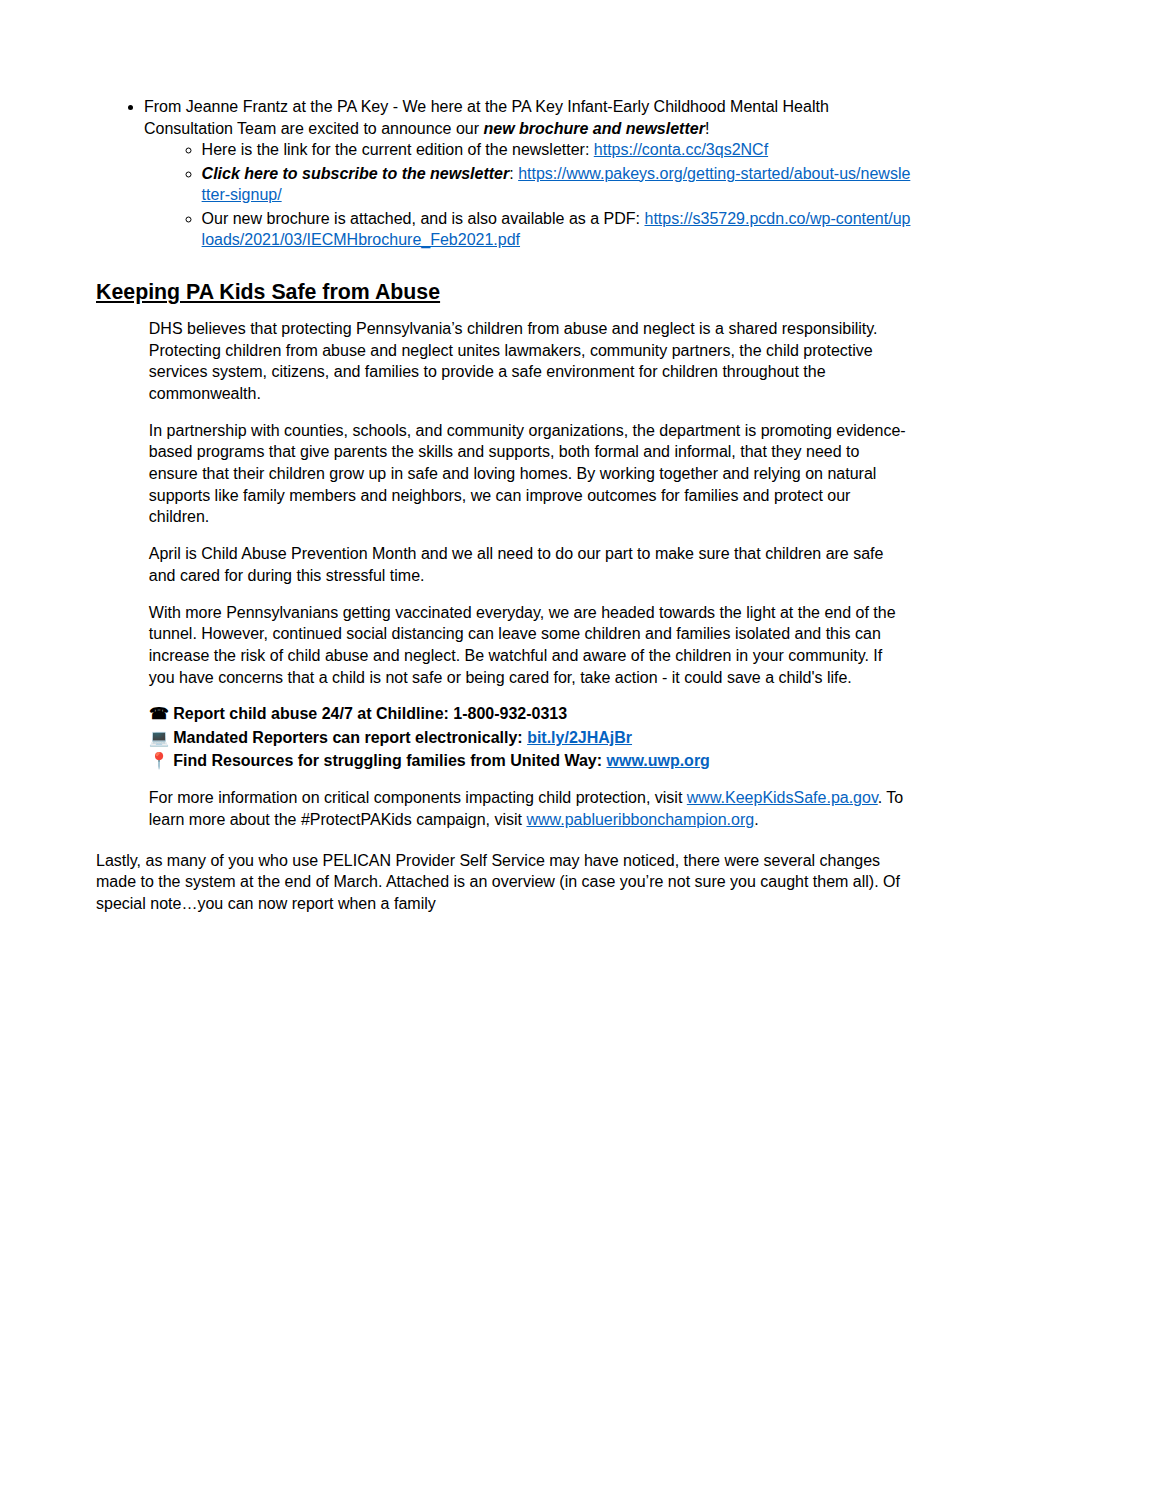From Jeanne Frantz at the PA Key - We here at the PA Key Infant-Early Childhood Mental Health Consultation Team are excited to announce our new brochure and newsletter!
Here is the link for the current edition of the newsletter: https://conta.cc/3qs2NCf
Click here to subscribe to the newsletter: https://www.pakeys.org/getting-started/about-us/newsletter-signup/
Our new brochure is attached, and is also available as a PDF: https://s35729.pcdn.co/wp-content/uploads/2021/03/IECMHbrochure_Feb2021.pdf
Keeping PA Kids Safe from Abuse
DHS believes that protecting Pennsylvania’s children from abuse and neglect is a shared responsibility. Protecting children from abuse and neglect unites lawmakers, community partners, the child protective services system, citizens, and families to provide a safe environment for children throughout the commonwealth.
In partnership with counties, schools, and community organizations, the department is promoting evidence-based programs that give parents the skills and supports, both formal and informal, that they need to ensure that their children grow up in safe and loving homes. By working together and relying on natural supports like family members and neighbors, we can improve outcomes for families and protect our children.
April is Child Abuse Prevention Month and we all need to do our part to make sure that children are safe and cared for during this stressful time.
With more Pennsylvanians getting vaccinated everyday, we are headed towards the light at the end of the tunnel. However, continued social distancing can leave some children and families isolated and this can increase the risk of child abuse and neglect. Be watchful and aware of the children in your community. If you have concerns that a child is not safe or being cared for, take action - it could save a child's life.
☎ Report child abuse 24/7 at Childline: 1-800-932-0313
💻 Mandated Reporters can report electronically: bit.ly/2JHAjBr
📍 Find Resources for struggling families from United Way: www.uwp.org
For more information on critical components impacting child protection, visit www.KeepKidsSafe.pa.gov. To learn more about the #ProtectPAKids campaign, visit www.pablueribbonchampion.org.
Lastly, as many of you who use PELICAN Provider Self Service may have noticed, there were several changes made to the system at the end of March. Attached is an overview (in case you’re not sure you caught them all). Of special note…you can now report when a family